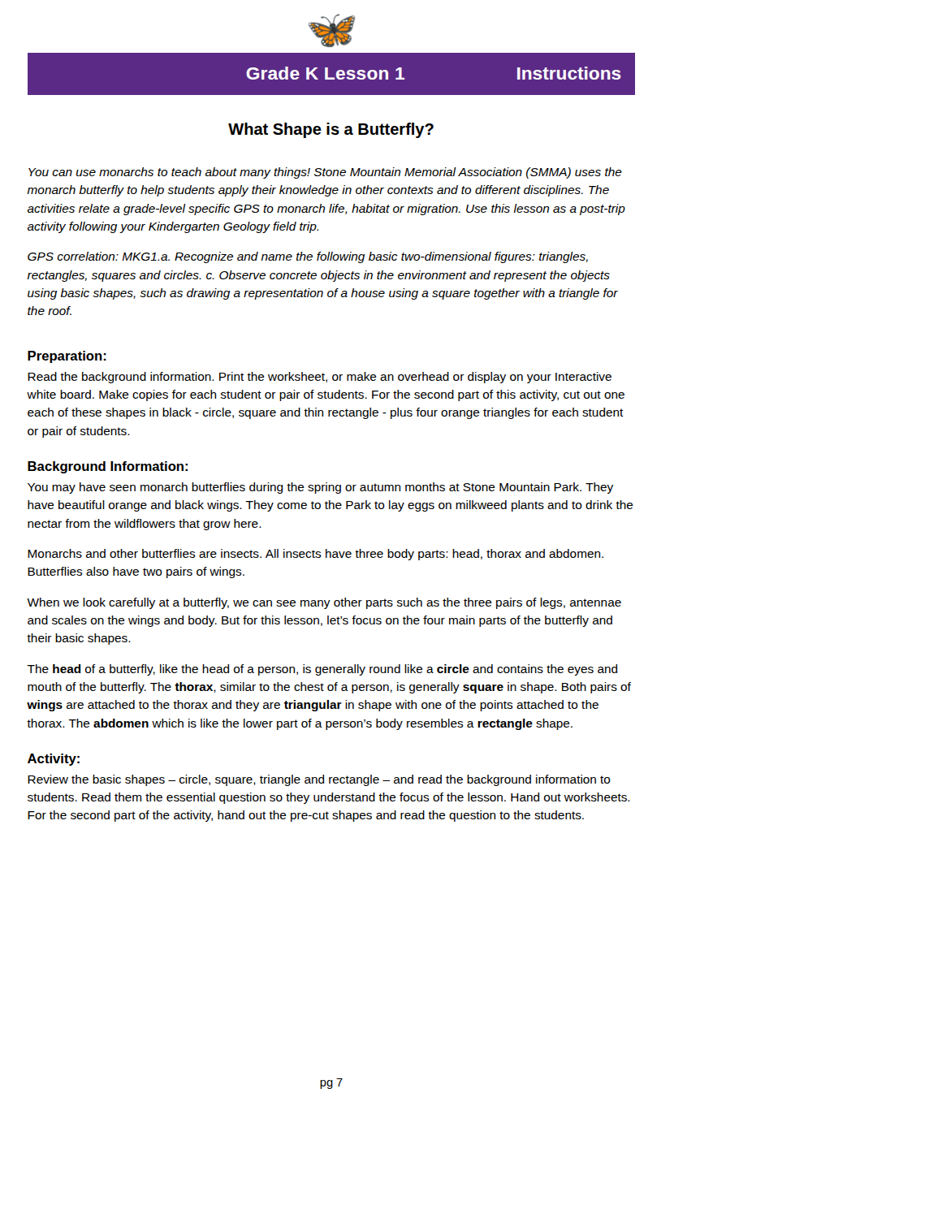🦋
Grade K Lesson 1
Instructions
What Shape is a Butterfly?
You can use monarchs to teach about many things! Stone Mountain Memorial Association (SMMA) uses the monarch butterfly to help students apply their knowledge in other contexts and to different disciplines. The activities relate a grade-level specific GPS to monarch life, habitat or migration. Use this lesson as a post-trip activity following your Kindergarten Geology field trip.
GPS correlation: MKG1.a. Recognize and name the following basic two-dimensional figures: triangles, rectangles, squares and circles. c. Observe concrete objects in the environment and represent the objects using basic shapes, such as drawing a representation of a house using a square together with a triangle for the roof.
Preparation:
Read the background information. Print the worksheet, or make an overhead or display on your Interactive white board. Make copies for each student or pair of students. For the second part of this activity, cut out one each of these shapes in black - circle, square and thin rectangle - plus four orange triangles for each student or pair of students.
Background Information:
You may have seen monarch butterflies during the spring or autumn months at Stone Mountain Park. They have beautiful orange and black wings. They come to the Park to lay eggs on milkweed plants and to drink the nectar from the wildflowers that grow here.
Monarchs and other butterflies are insects. All insects have three body parts: head, thorax and abdomen.
Butterflies also have two pairs of wings.
When we look carefully at a butterfly, we can see many other parts such as the three pairs of legs, antennae and scales on the wings and body. But for this lesson, let’s focus on the four main parts of the butterfly and their basic shapes.
The head of a butterfly, like the head of a person, is generally round like a circle and contains the eyes and mouth of the butterfly. The thorax, similar to the chest of a person, is generally square in shape. Both pairs of wings are attached to the thorax and they are triangular in shape with one of the points attached to the thorax. The abdomen which is like the lower part of a person’s body resembles a rectangle shape.
Activity:
Review the basic shapes – circle, square, triangle and rectangle – and read the background information to students. Read them the essential question so they understand the focus of the lesson. Hand out worksheets. For the second part of the activity, hand out the pre-cut shapes and read the question to the students.
pg 7